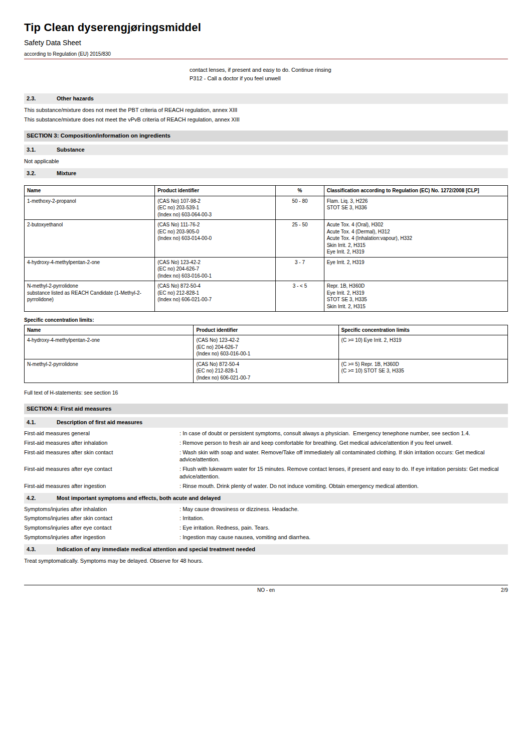Tip Clean dyserengjøringsmiddel
Safety Data Sheet
according to Regulation (EU) 2015/830
contact lenses, if present and easy to do. Continue rinsing
P312 - Call a doctor if you feel unwell
2.3. Other hazards
This substance/mixture does not meet the PBT criteria of REACH regulation, annex XIII
This substance/mixture does not meet the vPvB criteria of REACH regulation, annex XIII
SECTION 3: Composition/information on ingredients
3.1. Substance
Not applicable
3.2. Mixture
| Name | Product identifier | % | Classification according to Regulation (EC) No. 1272/2008 [CLP] |
| --- | --- | --- | --- |
| 1-methoxy-2-propanol | (CAS No) 107-98-2 (EC no) 203-539-1 (Index no) 603-064-00-3 | 50 - 80 | Flam. Liq. 3, H226 STOT SE 3, H336 |
| 2-butoxyethanol | (CAS No) 111-76-2 (EC no) 203-905-0 (Index no) 603-014-00-0 | 25 - 50 | Acute Tox. 4 (Oral), H302 Acute Tox. 4 (Dermal), H312 Acute Tox. 4 (Inhalation:vapour), H332 Skin Irrit. 2, H315 Eye Irrit. 2, H319 |
| 4-hydroxy-4-methylpentan-2-one | (CAS No) 123-42-2 (EC no) 204-626-7 (Index no) 603-016-00-1 | 3 - 7 | Eye Irrit. 2, H319 |
| N-methyl-2-pyrrolidone substance listed as REACH Candidate (1-Methyl-2-pyrrolidone) | (CAS No) 872-50-4 (EC no) 212-828-1 (Index no) 606-021-00-7 | 3 - < 5 | Repr. 1B, H360D Eye Irrit. 2, H319 STOT SE 3, H335 Skin Irrit. 2, H315 |
Specific concentration limits:
| Name | Product identifier | Specific concentration limits |
| --- | --- | --- |
| 4-hydroxy-4-methylpentan-2-one | (CAS No) 123-42-2 (EC no) 204-626-7 (Index no) 603-016-00-1 | (C >= 10) Eye Irrit. 2, H319 |
| N-methyl-2-pyrrolidone | (CAS No) 872-50-4 (EC no) 212-828-1 (Index no) 606-021-00-7 | (C >= 5) Repr. 1B, H360D (C >= 10) STOT SE 3, H335 |
Full text of H-statements: see section 16
SECTION 4: First aid measures
4.1. Description of first aid measures
First-aid measures general
In case of doubt or persistent symptoms, consult always a physician. Emergency tenephone number, see section 1.4.
First-aid measures after inhalation
Remove person to fresh air and keep comfortable for breathing. Get medical advice/attention if you feel unwell.
First-aid measures after skin contact
Wash skin with soap and water. Remove/Take off immediately all contaminated clothing. If skin irritation occurs: Get medical advice/attention.
First-aid measures after eye contact
Flush with lukewarm water for 15 minutes. Remove contact lenses, if present and easy to do. If eye irritation persists: Get medical advice/attention.
First-aid measures after ingestion
Rinse mouth. Drink plenty of water. Do not induce vomiting. Obtain emergency medical attention.
4.2. Most important symptoms and effects, both acute and delayed
Symptoms/injuries after inhalation
May cause drowsiness or dizziness. Headache.
Symptoms/injuries after skin contact
Irritation.
Symptoms/injuries after eye contact
Eye irritation. Redness, pain. Tears.
Symptoms/injuries after ingestion
Ingestion may cause nausea, vomiting and diarrhea.
4.3. Indication of any immediate medical attention and special treatment needed
Treat symptomatically. Symptoms may be delayed. Observe for 48 hours.
NO - en
2/9